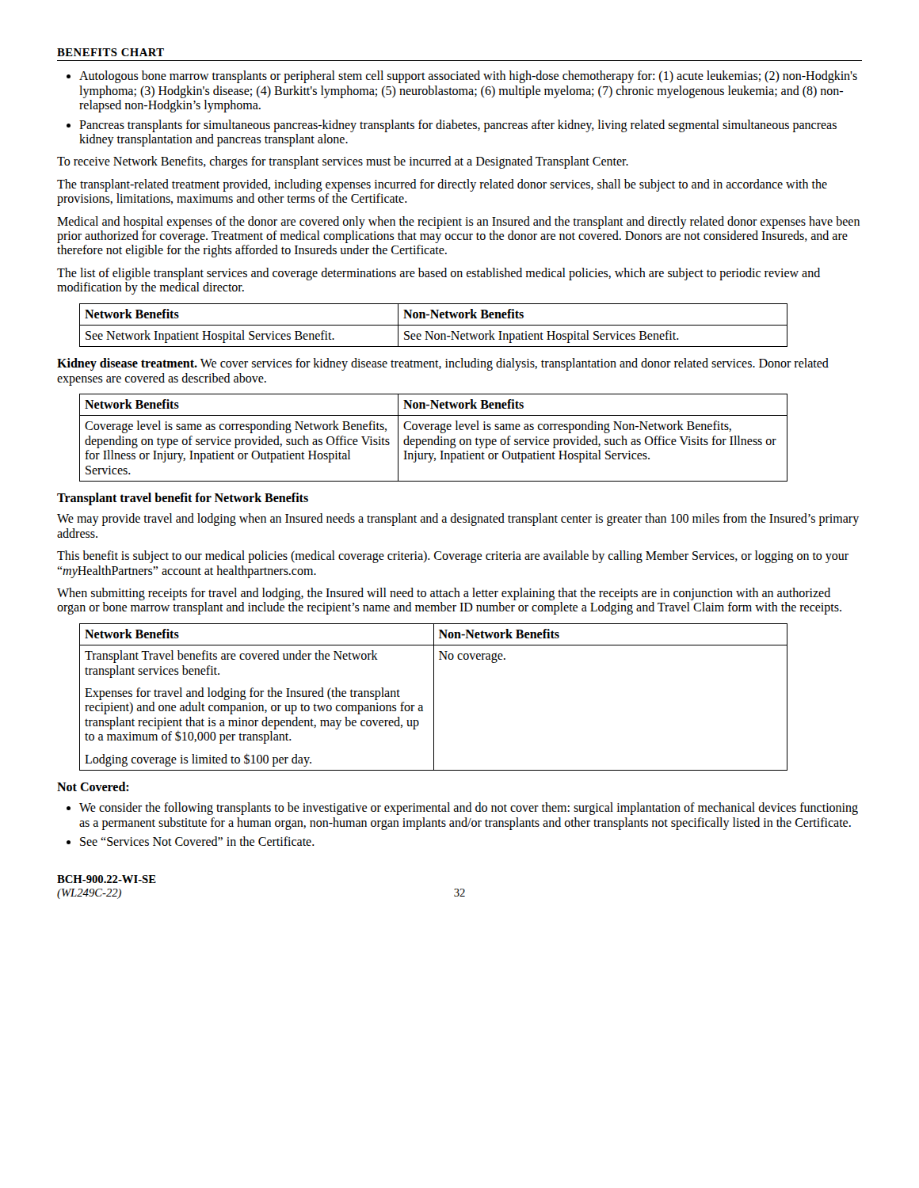BENEFITS CHART
Autologous bone marrow transplants or peripheral stem cell support associated with high-dose chemotherapy for: (1) acute leukemias; (2) non-Hodgkin's lymphoma; (3) Hodgkin's disease; (4) Burkitt's lymphoma; (5) neuroblastoma; (6) multiple myeloma; (7) chronic myelogenous leukemia; and (8) non-relapsed non-Hodgkin’s lymphoma.
Pancreas transplants for simultaneous pancreas-kidney transplants for diabetes, pancreas after kidney, living related segmental simultaneous pancreas kidney transplantation and pancreas transplant alone.
To receive Network Benefits, charges for transplant services must be incurred at a Designated Transplant Center.
The transplant-related treatment provided, including expenses incurred for directly related donor services, shall be subject to and in accordance with the provisions, limitations, maximums and other terms of the Certificate.
Medical and hospital expenses of the donor are covered only when the recipient is an Insured and the transplant and directly related donor expenses have been prior authorized for coverage. Treatment of medical complications that may occur to the donor are not covered. Donors are not considered Insureds, and are therefore not eligible for the rights afforded to Insureds under the Certificate.
The list of eligible transplant services and coverage determinations are based on established medical policies, which are subject to periodic review and modification by the medical director.
| Network Benefits | Non-Network Benefits |
| --- | --- |
| See Network Inpatient Hospital Services Benefit. | See Non-Network Inpatient Hospital Services Benefit. |
Kidney disease treatment. We cover services for kidney disease treatment, including dialysis, transplantation and donor related services. Donor related expenses are covered as described above.
| Network Benefits | Non-Network Benefits |
| --- | --- |
| Coverage level is same as corresponding Network Benefits, depending on type of service provided, such as Office Visits for Illness or Injury, Inpatient or Outpatient Hospital Services. | Coverage level is same as corresponding Non-Network Benefits, depending on type of service provided, such as Office Visits for Illness or Injury, Inpatient or Outpatient Hospital Services. |
Transplant travel benefit for Network Benefits
We may provide travel and lodging when an Insured needs a transplant and a designated transplant center is greater than 100 miles from the Insured’s primary address.
This benefit is subject to our medical policies (medical coverage criteria). Coverage criteria are available by calling Member Services, or logging on to your “my HealthPartners” account at healthpartners.com.
When submitting receipts for travel and lodging, the Insured will need to attach a letter explaining that the receipts are in conjunction with an authorized organ or bone marrow transplant and include the recipient’s name and member ID number or complete a Lodging and Travel Claim form with the receipts.
| Network Benefits | Non-Network Benefits |
| --- | --- |
| Transplant Travel benefits are covered under the Network transplant services benefit. Expenses for travel and lodging for the Insured (the transplant recipient) and one adult companion, or up to two companions for a transplant recipient that is a minor dependent, may be covered, up to a maximum of $10,000 per transplant. Lodging coverage is limited to $100 per day. | No coverage. |
Not Covered:
We consider the following transplants to be investigative or experimental and do not cover them: surgical implantation of mechanical devices functioning as a permanent substitute for a human organ, non-human organ implants and/or transplants and other transplants not specifically listed in the Certificate.
See “Services Not Covered” in the Certificate.
BCH-900.22-WI-SE
(WL249C-22)32